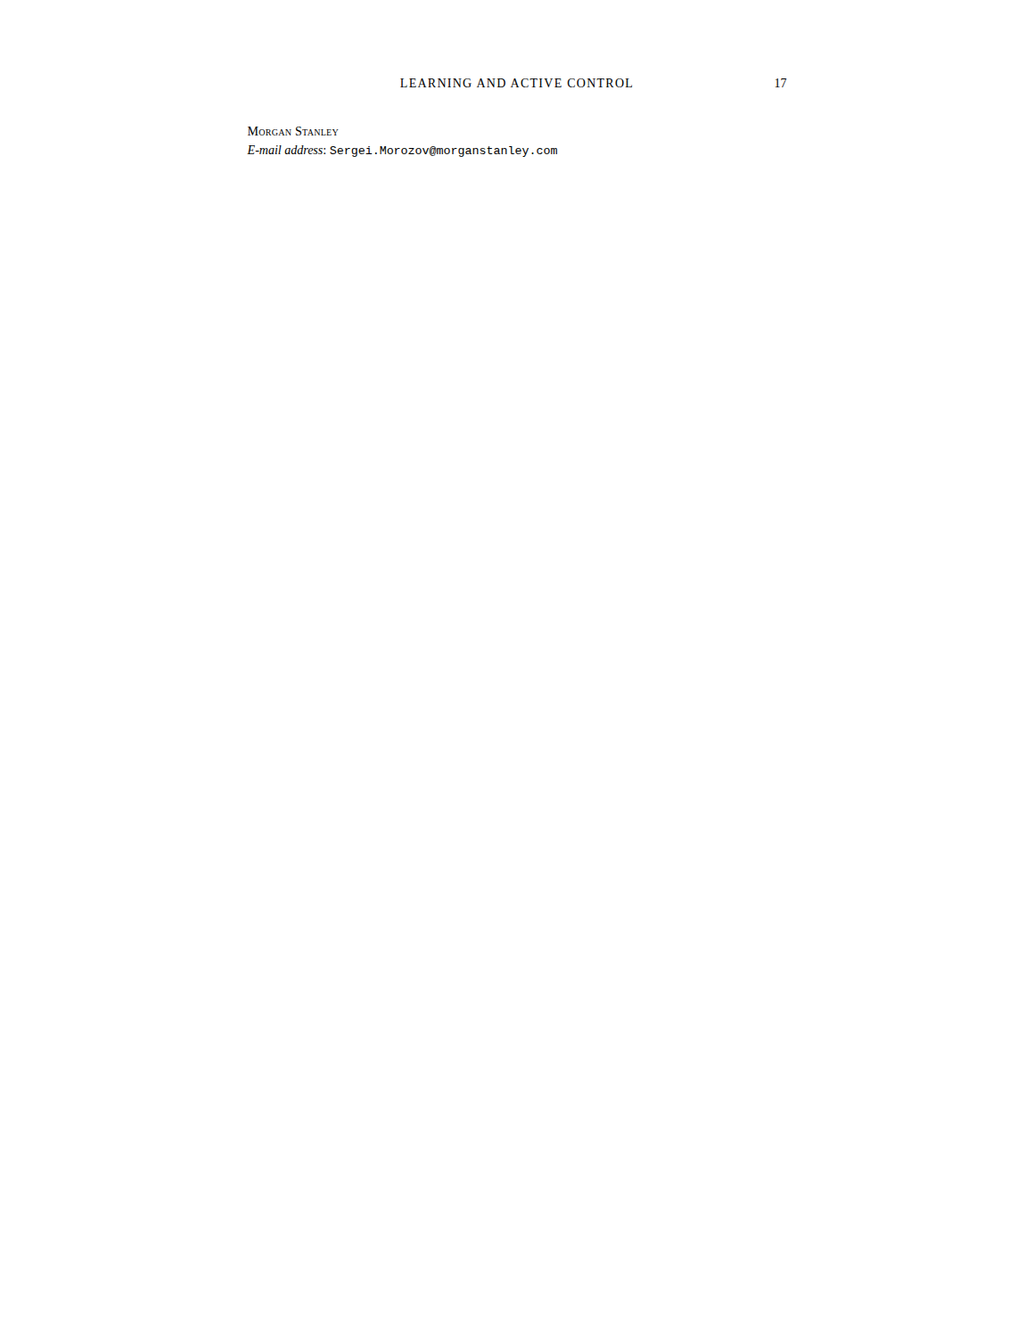Learning and Active Control 17
Morgan Stanley
E-mail address: Sergei.Morozov@morganstanley.com